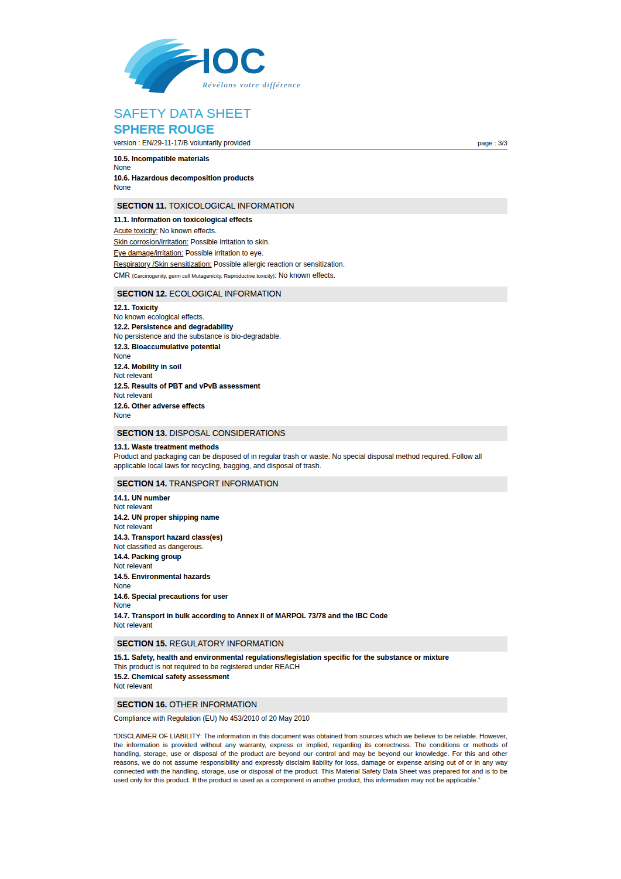IOC Révélons votre différence
SAFETY DATA SHEET
SPHERE ROUGE
version : EN/29-11-17/B voluntarily provided
page : 3/3
10.5. Incompatible materials
None
10.6. Hazardous decomposition products
None
SECTION 11. TOXICOLOGICAL INFORMATION
11.1. Information on toxicological effects
Acute toxicity: No known effects.
Skin corrosion/irritation: Possible irritation to skin.
Eye damage/irritation: Possible irritation to eye.
Respiratory /Skin sensitization: Possible allergic reaction or sensitization.
CMR (Carcinogenity, germ cell Mutagenicity, Reproductive toxicity): No known effects.
SECTION 12. ECOLOGICAL INFORMATION
12.1. Toxicity
No known ecological effects.
12.2. Persistence and degradability
No persistence and the substance is bio-degradable.
12.3. Bioaccumulative potential
None
12.4. Mobility in soil
Not relevant
12.5. Results of PBT and vPvB assessment
Not relevant
12.6. Other adverse effects
None
SECTION 13. DISPOSAL CONSIDERATIONS
13.1. Waste treatment methods
Product and packaging can be disposed of in regular trash or waste. No special disposal method required. Follow all applicable local laws for recycling, bagging, and disposal of trash.
SECTION 14. TRANSPORT INFORMATION
14.1. UN number
Not relevant
14.2. UN proper shipping name
Not relevant
14.3. Transport hazard class(es)
Not classified as dangerous.
14.4. Packing group
Not relevant
14.5. Environmental hazards
None
14.6. Special precautions for user
None
14.7. Transport in bulk according to Annex II of MARPOL 73/78 and the IBC Code
Not relevant
SECTION 15. REGULATORY INFORMATION
15.1. Safety, health and environmental regulations/legislation specific for the substance or mixture
This product is not required to be registered under REACH
15.2. Chemical safety assessment
Not relevant
SECTION 16. OTHER INFORMATION
Compliance with Regulation (EU) No 453/2010 of 20 May 2010
“DISCLAIMER OF LIABILITY: The information in this document was obtained from sources which we believe to be reliable. However, the information is provided without any warranty, express or implied, regarding its correctness. The conditions or methods of handling, storage, use or disposal of the product are beyond our control and may be beyond our knowledge. For this and other reasons, we do not assume responsibility and expressly disclaim liability for loss, damage or expense arising out of or in any way connected with the handling, storage, use or disposal of the product. This Material Safety Data Sheet was prepared for and is to be used only for this product. If the product is used as a component in another product, this information may not be applicable.”